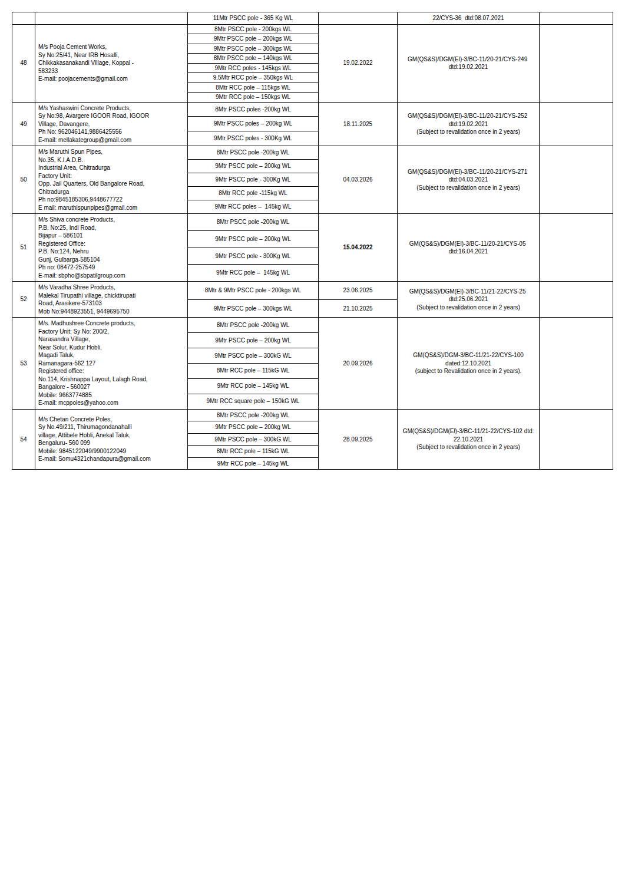| | | 11Mtr PSCC pole - 365 Kg WL | | 22/CYS-36 dtd:08.07.2021 | |
| 48 | M/s Pooja Cement Works, Sy No:25/41, Near IRB Hosalli, Chikkakasanakandi Village, Koppal - 583233 E-mail: poojacements@gmail.com | 8Mtr PSCC pole - 200kgs WL 9Mtr PSCC pole – 200kgs WL 9Mtr PSCC pole – 300kgs WL 8Mtr PSCC pole – 140kgs WL 9Mtr RCC poles - 145kgs WL 9.5Mtr RCC pole – 350kgs WL 8Mtr RCC pole – 115kgs WL 9Mtr RCC pole – 150kgs WL | 19.02.2022 | GM(QS&S)/DGM(El)-3/BC-11/20-21/CYS-249 dtd:19.02.2021 | |
| 49 | M/s Yashaswini Concrete Products, Sy No:98, Avargere IGOOR Road, IGOOR Village, Davangere, Ph No: 962046141,9886425556 E-mail: mellakategroup@gmail.com | 8Mtr PSCC poles -200kg WL | 18.11.2025 | GM(QS&S)/DGM(El)-3/BC-11/20-21/CYS-252 dtd:19.02.2021 (Subject to revalidation once in 2 years) | |
| 9Mtr PSCC poles – 200kg WL |
| 9Mtr PSCC poles - 300Kg WL |
| 50 | M/s Maruthi Spun Pipes, No.35, K.I.A.D.B. Industrial Area, Chitradurga Factory Unit: Opp. Jail Quarters, Old Bangalore Road, Chitradurga Ph no:9845185306,9448677722 E mail: maruthispunpipes@gmail.com | 8Mtr PSCC pole -200kg WL | 04.03.2026 | GM(QS&S)/DGM(El)-3/BC-11/20-21/CYS-271 dtd:04.03.2021 (Subject to revalidation once in 2 years) | |
| 9Mtr PSCC pole – 200kg WL |
| 9Mtr PSCC pole - 300Kg WL |
| 8Mtr RCC pole -115kg WL |
| 9Mtr RCC poles – 145kg WL |
| 51 | M/s Shiva concrete Products, P.B. No:25, Indi Road, Bijapur – 586101 Registered Office: P.B. No:124, Nehru Gunj, Gulbarga-585104 Ph no: 08472-257549 E-mail: sbpho@sbpatilgroup.com | 8Mtr PSCC pole -200kg WL | 15.04.2022 | GM(QS&S)/DGM(El)-3/BC-11/20-21/CYS-05 dtd:16.04.2021 | |
| 9Mtr PSCC pole – 200kg WL |
| 9Mtr PSCC pole - 300Kg WL |
| 9Mtr RCC pole – 145kg WL |
| 52 | M/s Varadha Shree Products, Malekal Tirupathi village, chicktirupati Road, Arasikere-573103 Mob No:9448923551, 9449695750 | 8Mtr & 9Mtr PSCC pole - 200kgs WL | 23.06.2025 | GM(QS&S)/DGM(El)-3/BC-11/21-22/CYS-25 dtd:25.06.2021 (Subject to revalidation once in 2 years) | |
| 9Mtr PSCC pole – 300kgs WL | 21.10.2025 |
| 53 | M/s. Madhushree Concrete products, Factory Unit: Sy No: 200/2, Narasandra Village, Near Solur, Kudur Hobli, Magadi Taluk, Ramanagara-562 127 Registered office: No.114, Krishnappa Layout, Lalagh Road, Bangalore - 560027 Mobile: 9663774885 E-mail: mcppoles@yahoo.com | 8Mtr PSCC pole -200kg WL | 20.09.2026 | GM(QS&S)/DGM-3/BC-11/21-22/CYS-100 dated:12.10.2021 (subject to Revalidation once in 2 years). | |
| 9Mtr PSCC pole – 200kg WL |
| 9Mtr PSCC pole – 300kG WL |
| 8Mtr RCC pole – 115kG WL |
| 9Mtr RCC pole – 145kg WL |
| 9Mtr RCC square pole – 150kG WL |
| 54 | M/s Chetan Concrete Poles, Sy No.49/211, Thirumagondanahalli village, Attibele Hobli, Anekal Taluk, Bengaluru- 560 099 Mobile: 9845122049/9900122049 E-mail: Somu4321chandapura@gmail.com | 8Mtr PSCC pole -200kg WL | 28.09.2025 | GM(QS&S)/DGM(El)-3/BC-11/21-22/CYS-102 dtd: 22.10.2021 (Subject to revalidation once in 2 years) | |
| 9Mtr PSCC pole – 200kg WL |
| 9Mtr PSCC pole – 300kG WL |
| 8Mtr RCC pole – 115kG WL |
| 9Mtr RCC pole – 145kg WL |